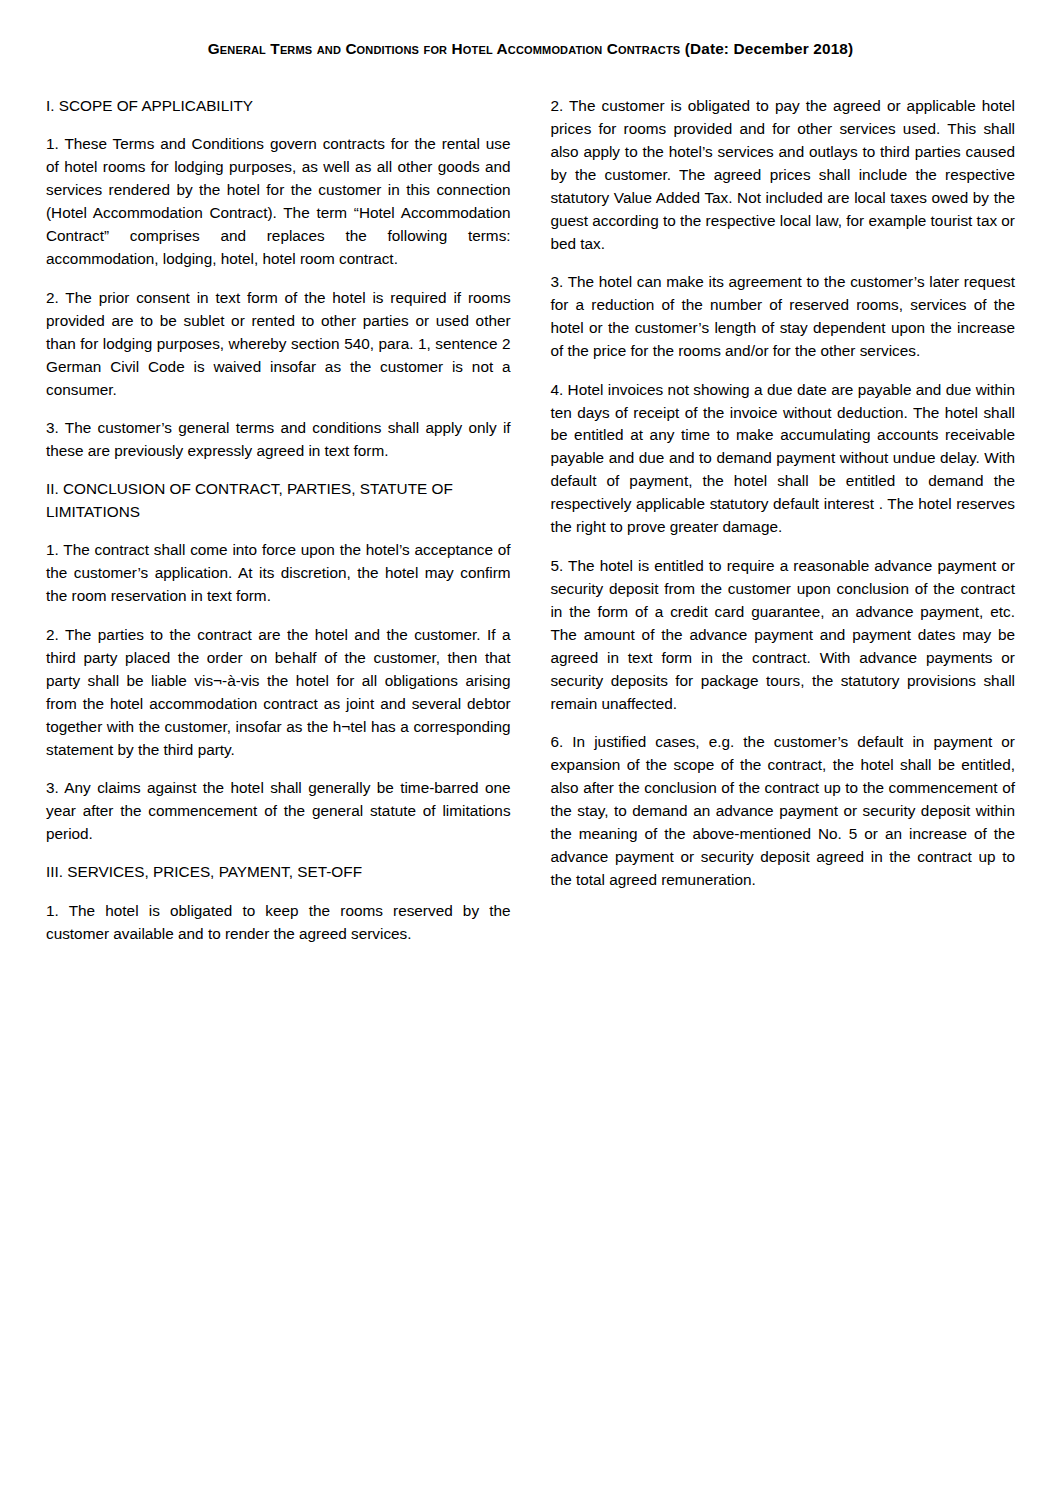General Terms and Conditions for Hotel Accommodation Contracts (Date: December 2018)
I. SCOPE OF APPLICABILITY
1. These Terms and Conditions govern contracts for the rental use of hotel rooms for lodging purposes, as well as all other goods and services rendered by the hotel for the customer in this connection (Hotel Accommodation Contract). The term “Hotel Accommodation Contract” comprises and replaces the following terms: accommodation, lodging, hotel, hotel room contract.
2. The prior consent in text form of the hotel is required if rooms provided are to be sublet or rented to other parties or used other than for lodging purposes, whereby section 540, para. 1, sentence 2 German Civil Code is waived insofar as the customer is not a consumer.
3. The customer’s general terms and conditions shall apply only if these are previously expressly agreed in text form.
II. CONCLUSION OF CONTRACT, PARTIES, STATUTE OF LIMITATIONS
1. The contract shall come into force upon the hotel’s acceptance of the customer’s application. At its discretion, the hotel may confirm the room reservation in text form.
2. The parties to the contract are the hotel and the customer. If a third party placed the order on behalf of the customer, then that party shall be liable vis¬-à-vis the hotel for all obligations arising from the hotel accommodation contract as joint and several debtor together with the customer, insofar as the h¬tel has a corresponding statement by the third party.
3. Any claims against the hotel shall generally be time-barred one year after the commencement of the general statute of limitations period.
III. SERVICES, PRICES, PAYMENT, SET-OFF
1. The hotel is obligated to keep the rooms reserved by the customer available and to render the agreed services.
2. The customer is obligated to pay the agreed or applicable hotel prices for rooms provided and for other services used. This shall also apply to the hotel’s services and outlays to third parties caused by the customer. The agreed prices shall include the respective statutory Value Added Tax. Not included are local taxes owed by the guest according to the respective local law, for example tourist tax or bed tax.
3. The hotel can make its agreement to the customer’s later request for a reduction of the number of reserved rooms, services of the hotel or the customer’s length of stay dependent upon the increase of the price for the rooms and/or for the other services.
4. Hotel invoices not showing a due date are payable and due within ten days of receipt of the invoice without deduction. The hotel shall be entitled at any time to make accumulating accounts receivable payable and due and to demand payment without undue delay. With default of payment, the hotel shall be entitled to demand the respectively applicable statutory default interest . The hotel reserves the right to prove greater damage.
5. The hotel is entitled to require a reasonable advance payment or security deposit from the customer upon conclusion of the contract in the form of a credit card guarantee, an advance payment, etc. The amount of the advance payment and payment dates may be agreed in text form in the contract. With advance payments or security deposits for package tours, the statutory provisions shall remain unaffected.
6. In justified cases, e.g. the customer’s default in payment or expansion of the scope of the contract, the hotel shall be entitled, also after the conclusion of the contract up to the commencement of the stay, to demand an advance payment or security deposit within the meaning of the above-mentioned No. 5 or an increase of the advance payment or security deposit agreed in the contract up to the total agreed remuneration.